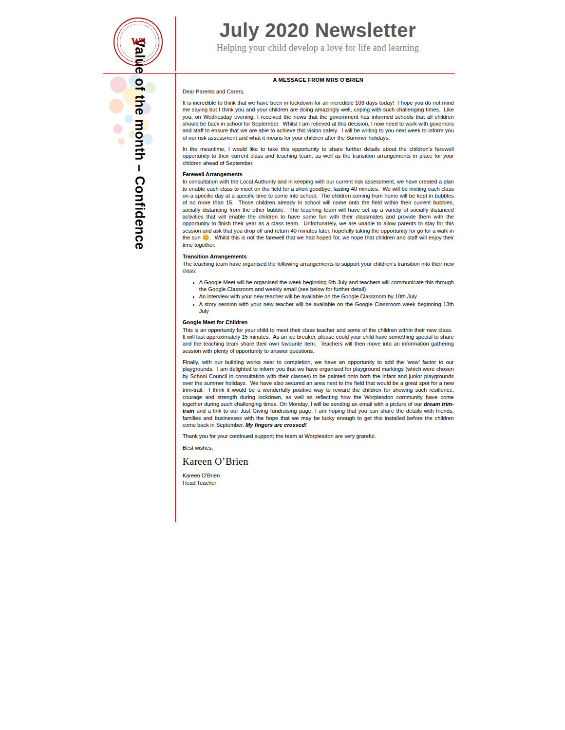WS
July 2020 Newsletter
Helping your child develop a love for life and learning
Value of the month – Confidence
A MESSAGE FROM MRS O’BRIEN
Dear Parents and Carers,
It is incredible to think that we have been in lockdown for an incredible 103 days today! I hope you do not mind me saying but I think you and your children are doing amazingly well, coping with such challenging times. Like you, on Wednesday evening, I received the news that the government has informed schools that all children should be back in school for September. Whilst I am relieved at this decision, I now need to work with governors and staff to ensure that we are able to achieve this vision safely. I will be writing to you next week to inform you of our risk assessment and what it means for your children after the Summer holidays.
In the meantime, I would like to take this opportunity to share further details about the children’s farewell opportunity to their current class and teaching team, as well as the transition arrangements in place for your children ahead of September.
Farewell Arrangements
In consultation with the Local Authority and in keeping with our current risk assessment, we have created a plan to enable each class to meet on the field for a short goodbye, lasting 40 minutes. We will be inviting each class on a specific day at a specific time to come into school. The children coming from home will be kept in bubbles of no more than 15. Those children already in school will come onto the field within their current bubbles, socially distancing from the other bubble. The teaching team will have set up a variety of socially distanced activities that will enable the children to have some fun with their classmates and provide them with the opportunity to finish their year as a class team. Unfortunately, we are unable to allow parents to stay for this session and ask that you drop off and return 40 minutes later, hopefully taking the opportunity for go for a walk in the sun 😊. Whilst this is not the farewell that we had hoped for, we hope that children and staff will enjoy their time together.
Transition Arrangements
The teaching team have organised the following arrangements to support your children’s transition into their new class:
A Google Meet will be organised the week beginning 6th July and teachers will communicate this through the Google Classroom and weekly email (see below for further detail)
An interview with your new teacher will be available on the Google Classroom by 10th July
A story session with your new teacher will be available on the Google Classroom week beginning 13th July
Google Meet for Children
This is an opportunity for your child to meet their class teacher and some of the children within their new class. It will last approximately 15 minutes. As an ice breaker, please could your child have something special to share and the teaching team share their own favourite item. Teachers will then move into an information gathering session with plenty of opportunity to answer questions.
Finally, with our building works near to completion, we have an opportunity to add the ‘wow’ factor to our playgrounds. I am delighted to inform you that we have organised for playground markings (which were chosen by School Council in consultation with their classes) to be painted onto both the infant and junior playgrounds over the summer holidays. We have also secured an area next to the field that would be a great spot for a new trim-trail. I think it would be a wonderfully positive way to reward the children for showing such resilience, courage and strength during lockdown, as well as reflecting how the Worplesdon community have come together during such challenging times. On Monday, I will be sending an email with a picture of our dream trim-train and a link to our Just Giving fundraising page. I am hoping that you can share the details with friends, families and businesses with the hope that we may be lucky enough to get this installed before the children come back in September. My fingers are crossed!
Thank you for your continued support; the team at Worplesdon are very grateful.
Best wishes,
Kareen O’Brien
Kareen O’Brien
Head Teacher